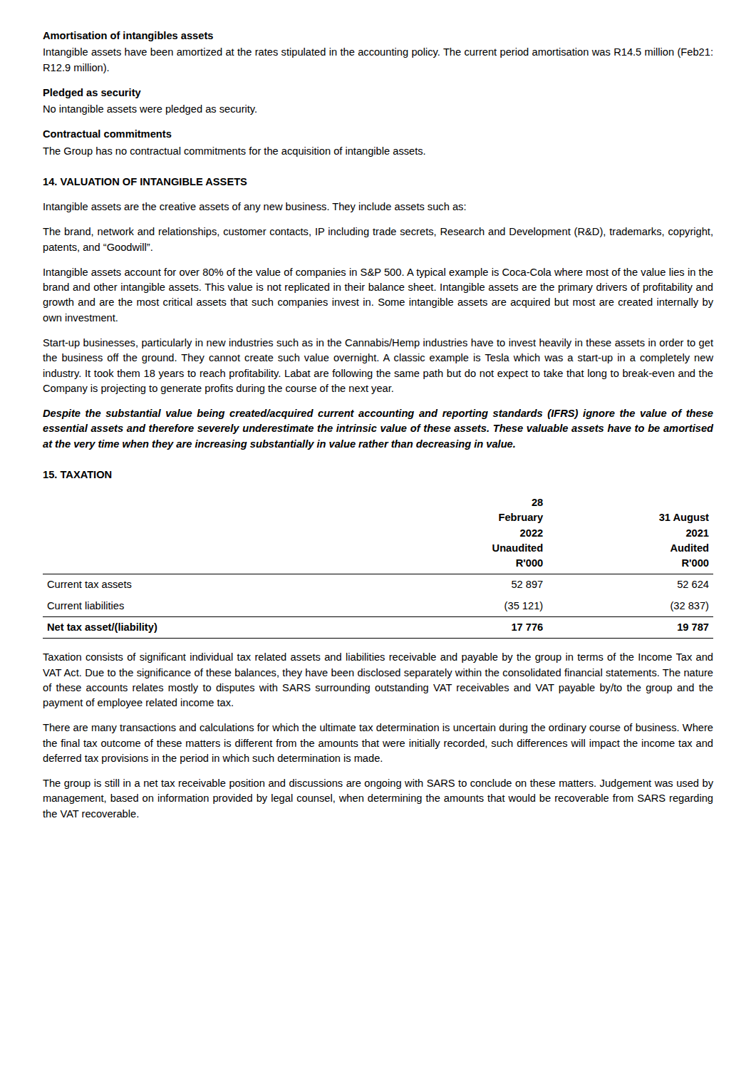Amortisation of intangibles assets
Intangible assets have been amortized at the rates stipulated in the accounting policy. The current period amortisation was R14.5 million (Feb21: R12.9 million).
Pledged as security
No intangible assets were pledged as security.
Contractual commitments
The Group has no contractual commitments for the acquisition of intangible assets.
14. VALUATION OF INTANGIBLE ASSETS
Intangible assets are the creative assets of any new business. They include assets such as:
The brand, network and relationships, customer contacts, IP including trade secrets, Research and Development (R&D), trademarks, copyright, patents, and “Goodwill”.
Intangible assets account for over 80% of the value of companies in S&P 500. A typical example is Coca-Cola where most of the value lies in the brand and other intangible assets. This value is not replicated in their balance sheet. Intangible assets are the primary drivers of profitability and growth and are the most critical assets that such companies invest in. Some intangible assets are acquired but most are created internally by own investment.
Start-up businesses, particularly in new industries such as in the Cannabis/Hemp industries have to invest heavily in these assets in order to get the business off the ground. They cannot create such value overnight. A classic example is Tesla which was a start-up in a completely new industry. It took them 18 years to reach profitability. Labat are following the same path but do not expect to take that long to break-even and the Company is projecting to generate profits during the course of the next year.
Despite the substantial value being created/acquired current accounting and reporting standards (IFRS) ignore the value of these essential assets and therefore severely underestimate the intrinsic value of these assets. These valuable assets have to be amortised at the very time when they are increasing substantially in value rather than decreasing in value.
15. TAXATION
| | 28 February 2022 Unaudited R'000 | 31 August 2021 Audited R'000 |
| --- | --- | --- |
| Current tax assets | 52 897 | 52 624 |
| Current liabilities | (35 121) | (32 837) |
| Net tax asset/(liability) | 17 776 | 19 787 |
Taxation consists of significant individual tax related assets and liabilities receivable and payable by the group in terms of the Income Tax and VAT Act. Due to the significance of these balances, they have been disclosed separately within the consolidated financial statements. The nature of these accounts relates mostly to disputes with SARS surrounding outstanding VAT receivables and VAT payable by/to the group and the payment of employee related income tax.
There are many transactions and calculations for which the ultimate tax determination is uncertain during the ordinary course of business. Where the final tax outcome of these matters is different from the amounts that were initially recorded, such differences will impact the income tax and deferred tax provisions in the period in which such determination is made.
The group is still in a net tax receivable position and discussions are ongoing with SARS to conclude on these matters. Judgement was used by management, based on information provided by legal counsel, when determining the amounts that would be recoverable from SARS regarding the VAT recoverable.